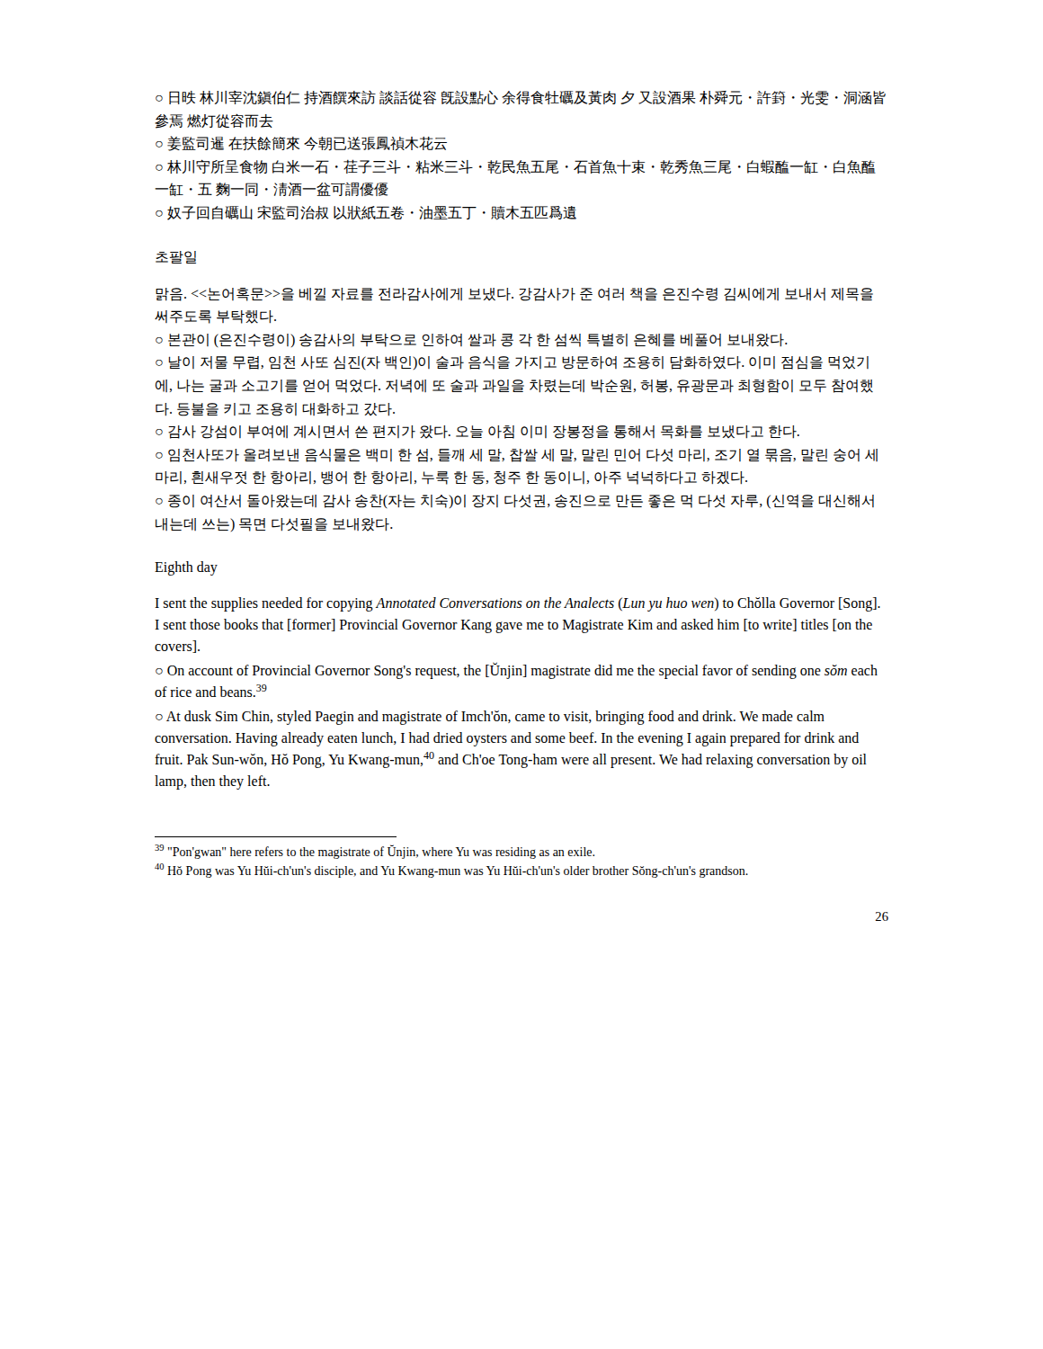○ 日昳 林川宰沈鎭伯仁 持酒饌來訪 談話從容 旣設點心 余得食牡礪及黃肉 夕 又設酒果 朴舜元・許篈・光雯・洞涵皆參焉 燃灯從容而去
○ 姜監司暹 在扶餘簡來 今朝已送張鳳禎木花云
○ 林川守所呈食物 白米一石・荏子三斗・粘米三斗・乾民魚五尾・石首魚十束・乾秀魚三尾・白蝦醢一缸・白魚醢一缸・五 麴一同・淸酒一盆可謂優優
○ 奴子回自礪山 宋監司治叔 以狀紙五卷・油墨五丁・贖木五匹爲遺
초팔일
맑음. <<논어혹문>>을 베낄 자료를 전라감사에게 보냈다. 강감사가 준 여러 책을 은진수령 김씨에게 보내서 제목을 써주도록 부탁했다.
○ 본관이 (은진수령이) 송감사의 부탁으로 인하여 쌀과 콩 각 한 섬씩 특별히 은혜를 베풀어 보내왔다.
○ 날이 저물 무렵, 임천 사또 심진(자 백인)이 술과 음식을 가지고 방문하여 조용히 담화하였다. 이미 점심을 먹었기에, 나는 굴과 소고기를 얻어 먹었다. 저녁에 또 술과 과일을 차렸는데 박순원, 허봉, 유광문과 최형함이 모두 참여했다. 등불을 키고 조용히 대화하고 갔다.
○ 감사 강섬이 부여에 계시면서 쓴 편지가 왔다. 오늘 아침 이미 장봉정을 통해서 목화를 보냈다고 한다.
○ 임천사또가 올려보낸 음식물은 백미 한 섬, 들깨 세 말, 찹쌀 세 말, 말린 민어 다섯 마리, 조기 열 묶음, 말린 숭어 세 마리, 흰새우젓 한 항아리, 뱅어 한 항아리, 누룩 한 동, 청주 한 동이니, 아주 넉넉하다고 하겠다.
○ 종이 여산서 돌아왔는데 감사 송찬(자는 치숙)이 장지 다섯권, 송진으로 만든 좋은 먹 다섯 자루, (신역을 대신해서 내는데 쓰는) 목면 다섯필을 보내왔다.
Eighth day
I sent the supplies needed for copying Annotated Conversations on the Analects (Lun yu huo wen) to Chŏlla Governor [Song]. I sent those books that [former] Provincial Governor Kang gave me to Magistrate Kim and asked him [to write] titles [on the covers].
○ On account of Provincial Governor Song's request, the [Ŭnjin] magistrate did me the special favor of sending one sŏm each of rice and beans.39
○ At dusk Sim Chin, styled Paegin and magistrate of Imch'ŏn, came to visit, bringing food and drink. We made calm conversation. Having already eaten lunch, I had dried oysters and some beef. In the evening I again prepared for drink and fruit. Pak Sun-wŏn, Hŏ Pong, Yu Kwang-mun,40 and Ch'oe Tong-ham were all present. We had relaxing conversation by oil lamp, then they left.
39 "Pon'gwan" here refers to the magistrate of Ŭnjin, where Yu was residing as an exile.
40 Hŏ Pong was Yu Hŭi-ch'un's disciple, and Yu Kwang-mun was Yu Hŭi-ch'un's older brother Sŏng-ch'un's grandson.
26